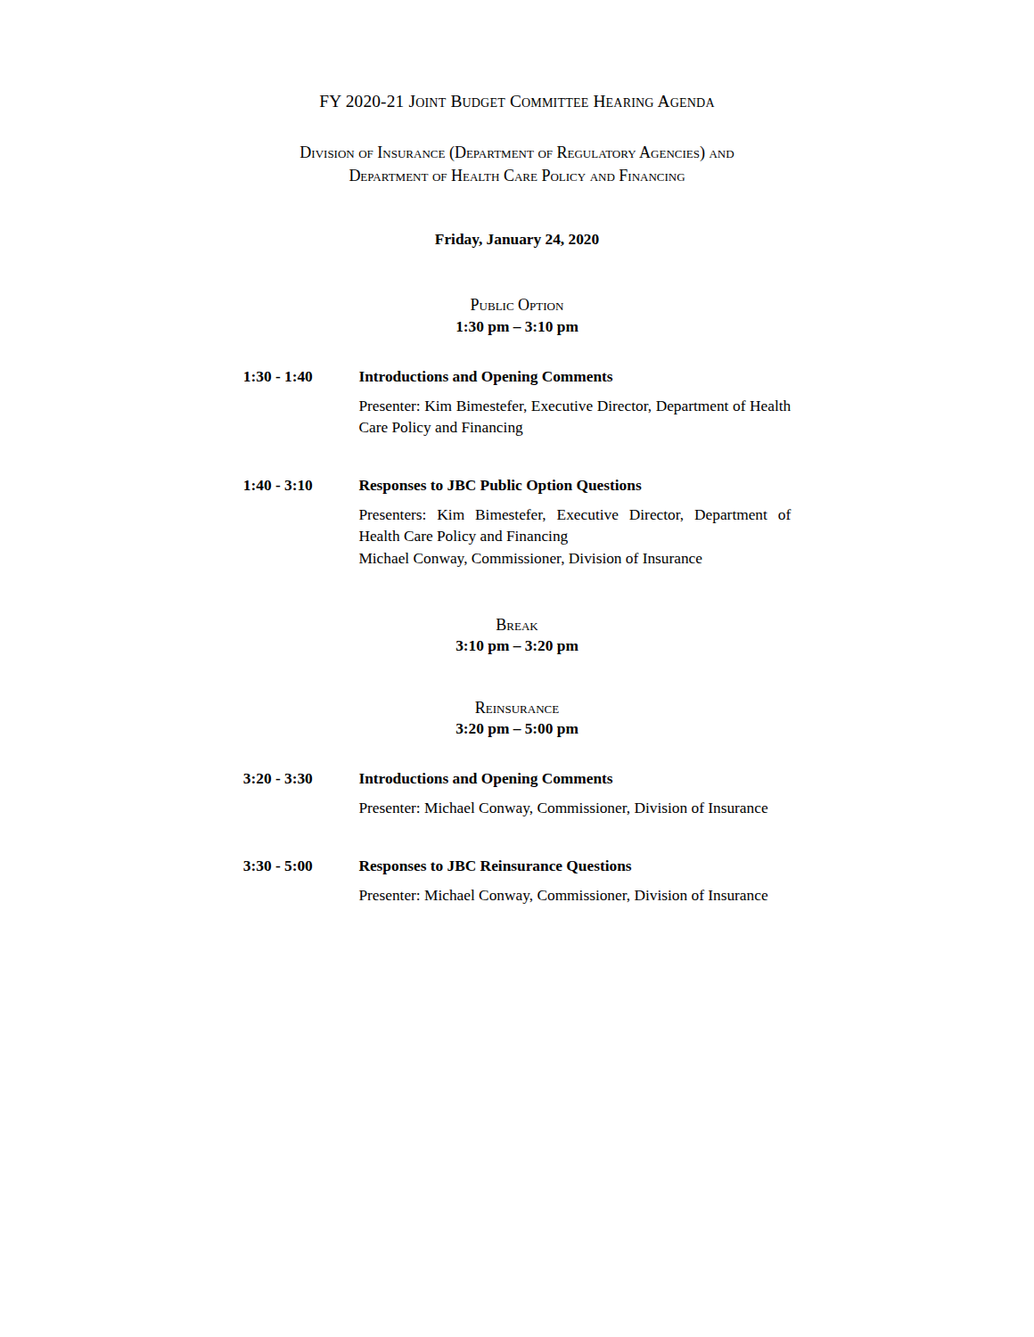FY 2020-21 Joint Budget Committee Hearing Agenda
Division of Insurance (Department of Regulatory Agencies) and
Department of Health Care Policy and Financing
Friday, January 24, 2020
Public Option 1:30 pm – 3:10 pm
1:30 - 1:40 Introductions and Opening Comments
Presenter: Kim Bimestefer, Executive Director, Department of Health Care Policy and Financing
1:40 - 3:10 Responses to JBC Public Option Questions
Presenters: Kim Bimestefer, Executive Director, Department of Health Care Policy and Financing
Michael Conway, Commissioner, Division of Insurance
Break 3:10 pm – 3:20 pm
Reinsurance 3:20 pm – 5:00 pm
3:20 - 3:30 Introductions and Opening Comments
Presenter: Michael Conway, Commissioner, Division of Insurance
3:30 - 5:00 Responses to JBC Reinsurance Questions
Presenter: Michael Conway, Commissioner, Division of Insurance